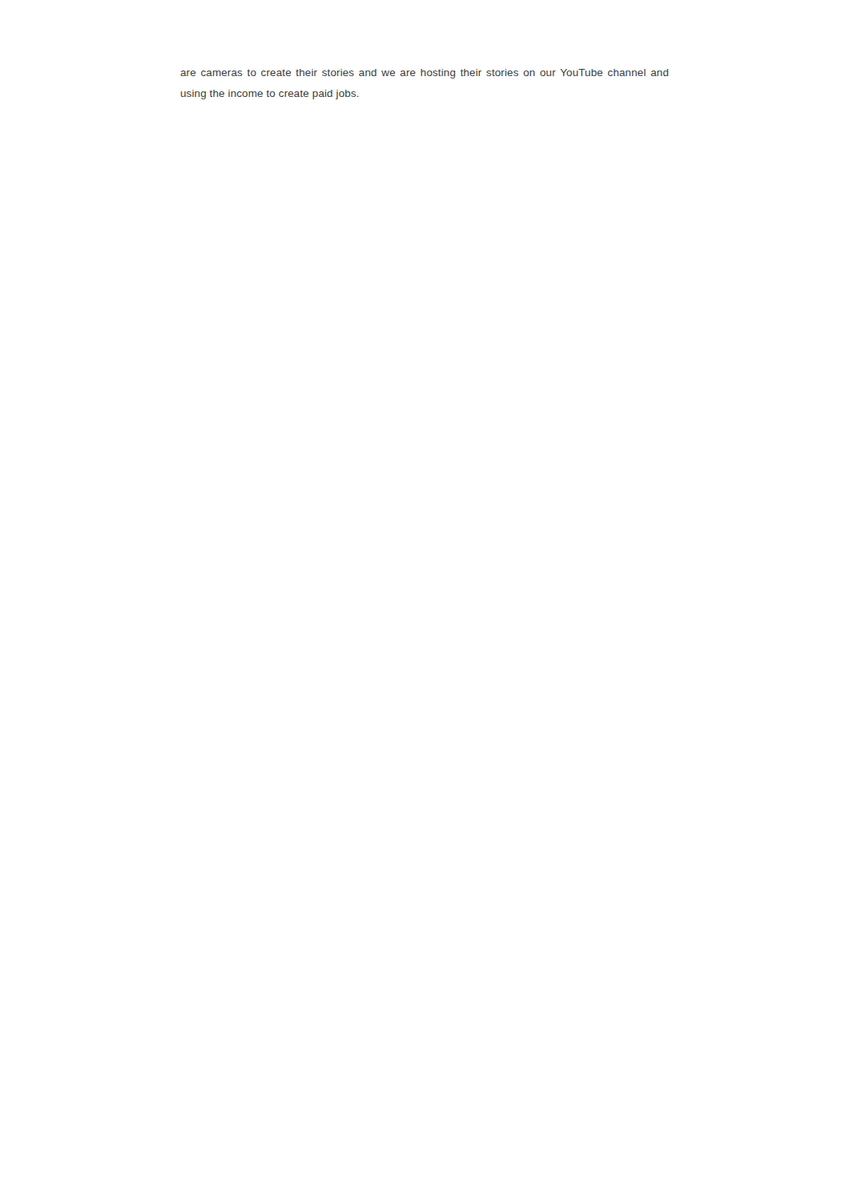are cameras to create their stories and we are hosting their stories on our YouTube channel and using the income to create paid jobs.